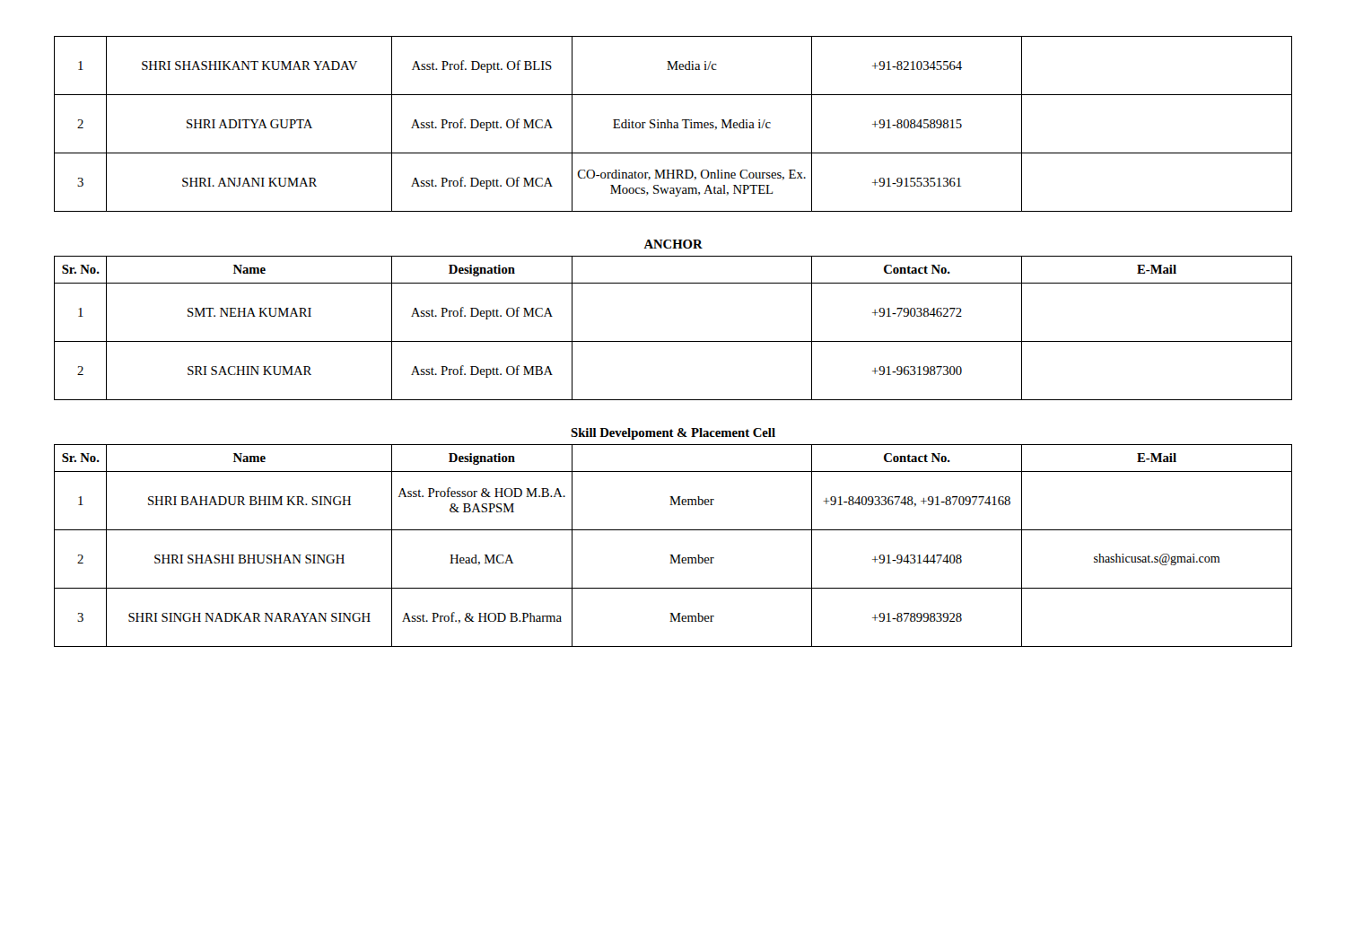| 1 | SHRI SHASHIKANT KUMAR YADAV | Asst. Prof. Deptt. Of BLIS | Media i/c | +91-8210345564 | |
| 2 | SHRI ADITYA GUPTA | Asst. Prof. Deptt. Of MCA | Editor Sinha Times, Media i/c | +91-8084589815 | |
| 3 | SHRI. ANJANI KUMAR | Asst. Prof. Deptt. Of MCA | CO-ordinator, MHRD, Online Courses, Ex. Moocs, Swayam, Atal, NPTEL | +91-9155351361 | |
ANCHOR
| Sr. No. | Name | Designation | | Contact No. | E-Mail |
| --- | --- | --- | --- | --- | --- |
| 1 | SMT. NEHA KUMARI | Asst. Prof. Deptt. Of MCA | | +91-7903846272 | |
| 2 | SRI SACHIN KUMAR | Asst. Prof. Deptt. Of MBA | | +91-9631987300 | |
Skill Develpoment & Placement Cell
| Sr. No. | Name | Designation | | Contact No. | E-Mail |
| --- | --- | --- | --- | --- | --- |
| 1 | SHRI BAHADUR BHIM KR. SINGH | Asst. Professor & HOD M.B.A. & BASPSM | Member | +91-8409336748, +91-8709774168 | |
| 2 | SHRI SHASHI BHUSHAN SINGH | Head, MCA | Member | +91-9431447408 | shashicusat.s@gmai.com |
| 3 | SHRI SINGH NADKAR NARAYAN SINGH | Asst. Prof., & HOD B.Pharma | Member | +91-8789983928 | |